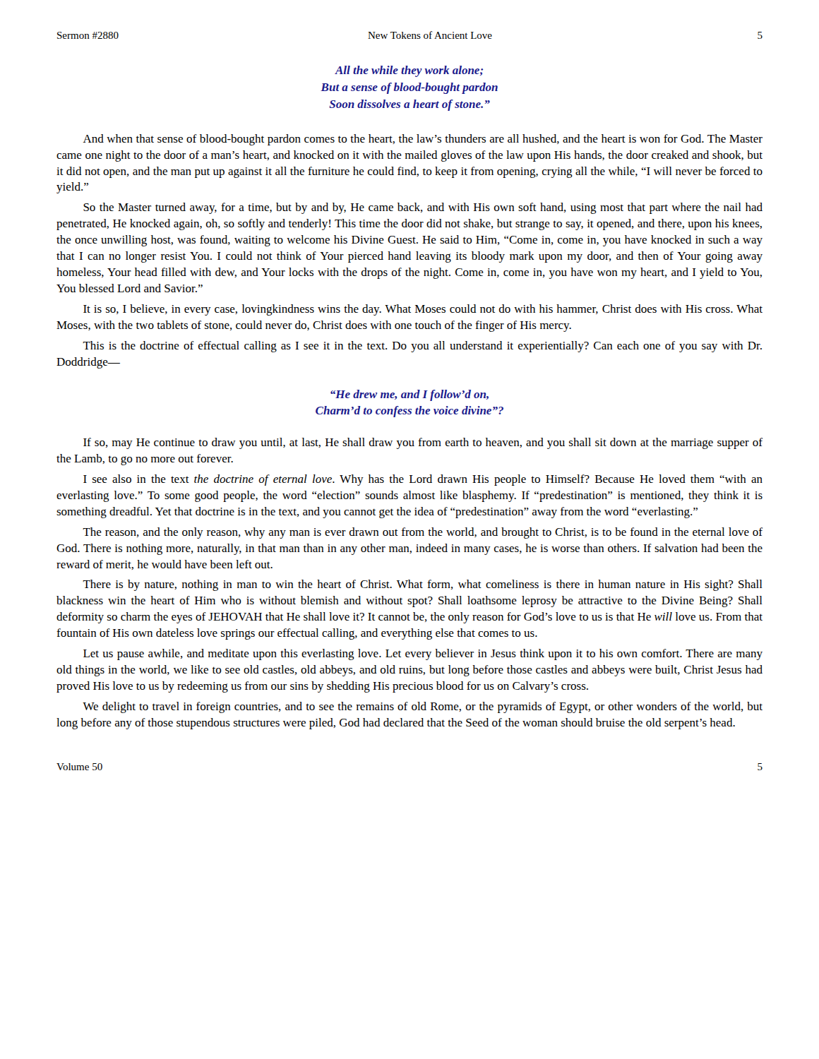Sermon #2880
New Tokens of Ancient Love
5
All the while they work alone;
But a sense of blood-bought pardon
Soon dissolves a heart of stone.”
And when that sense of blood-bought pardon comes to the heart, the law’s thunders are all hushed, and the heart is won for God. The Master came one night to the door of a man’s heart, and knocked on it with the mailed gloves of the law upon His hands, the door creaked and shook, but it did not open, and the man put up against it all the furniture he could find, to keep it from opening, crying all the while, “I will never be forced to yield.”
So the Master turned away, for a time, but by and by, He came back, and with His own soft hand, using most that part where the nail had penetrated, He knocked again, oh, so softly and tenderly! This time the door did not shake, but strange to say, it opened, and there, upon his knees, the once unwilling host, was found, waiting to welcome his Divine Guest. He said to Him, “Come in, come in, you have knocked in such a way that I can no longer resist You. I could not think of Your pierced hand leaving its bloody mark upon my door, and then of Your going away homeless, Your head filled with dew, and Your locks with the drops of the night. Come in, come in, you have won my heart, and I yield to You, You blessed Lord and Savior.”
It is so, I believe, in every case, lovingkindness wins the day. What Moses could not do with his hammer, Christ does with His cross. What Moses, with the two tablets of stone, could never do, Christ does with one touch of the finger of His mercy.
This is the doctrine of effectual calling as I see it in the text. Do you all understand it experientially? Can each one of you say with Dr. Doddridge—
“He drew me, and I follow’d on,
Charm’d to confess the voice divine”?
If so, may He continue to draw you until, at last, He shall draw you from earth to heaven, and you shall sit down at the marriage supper of the Lamb, to go no more out forever.
I see also in the text the doctrine of eternal love. Why has the Lord drawn His people to Himself? Because He loved them “with an everlasting love.” To some good people, the word “election” sounds almost like blasphemy. If “predestination” is mentioned, they think it is something dreadful. Yet that doctrine is in the text, and you cannot get the idea of “predestination” away from the word “everlasting.”
The reason, and the only reason, why any man is ever drawn out from the world, and brought to Christ, is to be found in the eternal love of God. There is nothing more, naturally, in that man than in any other man, indeed in many cases, he is worse than others. If salvation had been the reward of merit, he would have been left out.
There is by nature, nothing in man to win the heart of Christ. What form, what comeliness is there in human nature in His sight? Shall blackness win the heart of Him who is without blemish and without spot? Shall loathsome leprosy be attractive to the Divine Being? Shall deformity so charm the eyes of JEHOVAH that He shall love it? It cannot be, the only reason for God’s love to us is that He will love us. From that fountain of His own dateless love springs our effectual calling, and everything else that comes to us.
Let us pause awhile, and meditate upon this everlasting love. Let every believer in Jesus think upon it to his own comfort. There are many old things in the world, we like to see old castles, old abbeys, and old ruins, but long before those castles and abbeys were built, Christ Jesus had proved His love to us by redeeming us from our sins by shedding His precious blood for us on Calvary’s cross.
We delight to travel in foreign countries, and to see the remains of old Rome, or the pyramids of Egypt, or other wonders of the world, but long before any of those stupendous structures were piled, God had declared that the Seed of the woman should bruise the old serpent’s head.
Volume 50
5